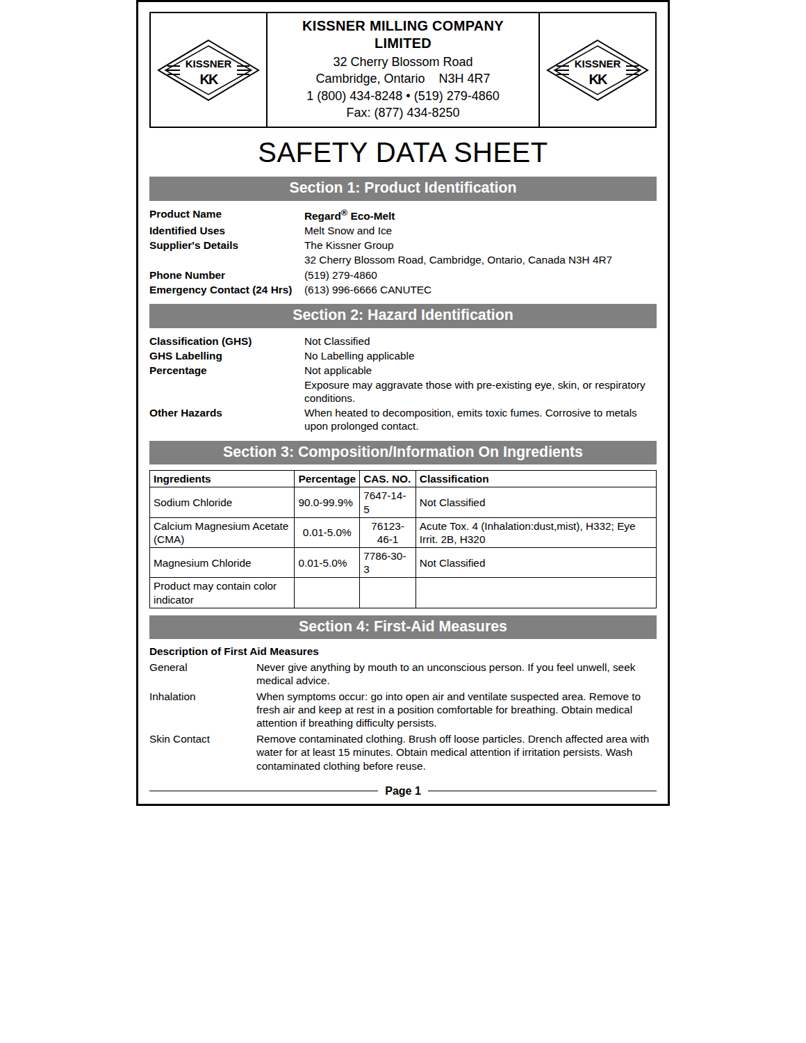KISSNER KK
KISSNER MILLING COMPANY LIMITED
32 Cherry Blossom Road
Cambridge, Ontario N3H 4R7
1 (800) 434-8248 • (519) 279-4860
Fax: (877) 434-8250
KISSNER KK
SAFETY DATA SHEET
Section 1: Product Identification
| Product Name | Regard ® Eco-Melt |
| Identified Uses | Melt Snow and Ice |
| Supplier's Details | The Kissner Group |
| | 32 Cherry Blossom Road, Cambridge, Ontario, Canada N3H 4R7 |
| Phone Number | (519) 279-4860 |
| Emergency Contact (24 Hrs) | (613) 996-6666 CANUTEC |
Section 2: Hazard Identification
| Classification (GHS) | Not Classified |
| GHS Labelling | No Labelling applicable |
| Percentage | Not applicable |
| | Exposure may aggravate those with pre-existing eye, skin, or respiratory conditions. |
| Other Hazards | When heated to decomposition, emits toxic fumes. Corrosive to metals upon prolonged contact. |
Section 3: Composition/Information On Ingredients
| Ingredients | Percentage | CAS. NO. | Classification |
| --- | --- | --- | --- |
| Sodium Chloride | 90.0-99.9% | 7647-14-5 | Not Classified |
| Calcium Magnesium Acetate (CMA) | 0.01-5.0% | 76123-46-1 | Acute Tox. 4 (Inhalation:dust,mist), H332; Eye Irrit. 2B, H320 |
| Magnesium Chloride | 0.01-5.0% | 7786-30-3 | Not Classified |
| Product may contain color indicator | | | |
Section 4: First-Aid Measures
Description of First Aid Measures
| General | Never give anything by mouth to an unconscious person. If you feel unwell, seek medical advice. |
| Inhalation | When symptoms occur: go into open air and ventilate suspected area. Remove to fresh air and keep at rest in a position comfortable for breathing. Obtain medical attention if breathing difficulty persists. |
| Skin Contact | Remove contaminated clothing. Brush off loose particles. Drench affected area with water for at least 15 minutes. Obtain medical attention if irritation persists. Wash contaminated clothing before reuse. |
Page 1